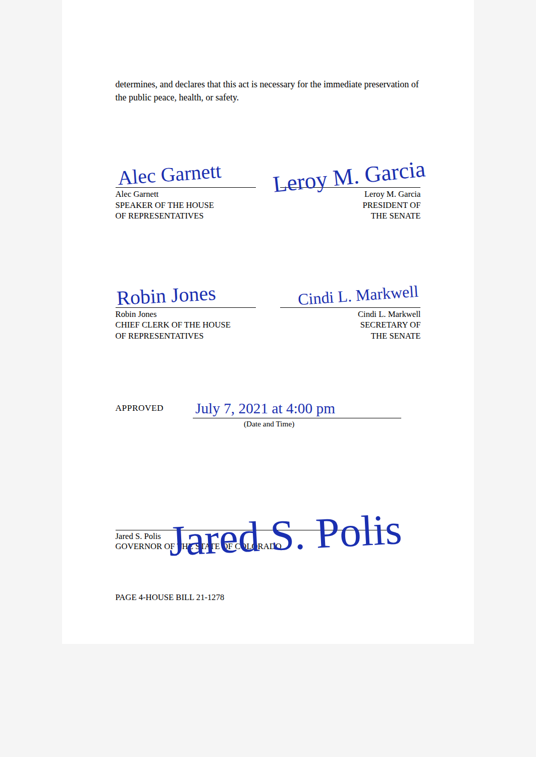determines, and declares that this act is necessary for the immediate preservation of the public peace, health, or safety.
Alec Garnett
Alec Garnett
Speaker of the House
of Representatives
Leroy M. Garcia
Leroy M. Garcia
President of
the Senate
Robin Jones
Robin Jones
Chief Clerk of the House
of Representatives
Cindi L. Markwell
Cindi L. Markwell
Secretary of
the Senate
Approved July 7, 2021 at 4:00 pm (Date and Time)
Jared S. Polis
Jared S. Polis
Governor of the State of Colorado
PAGE 4-HOUSE BILL 21-1278